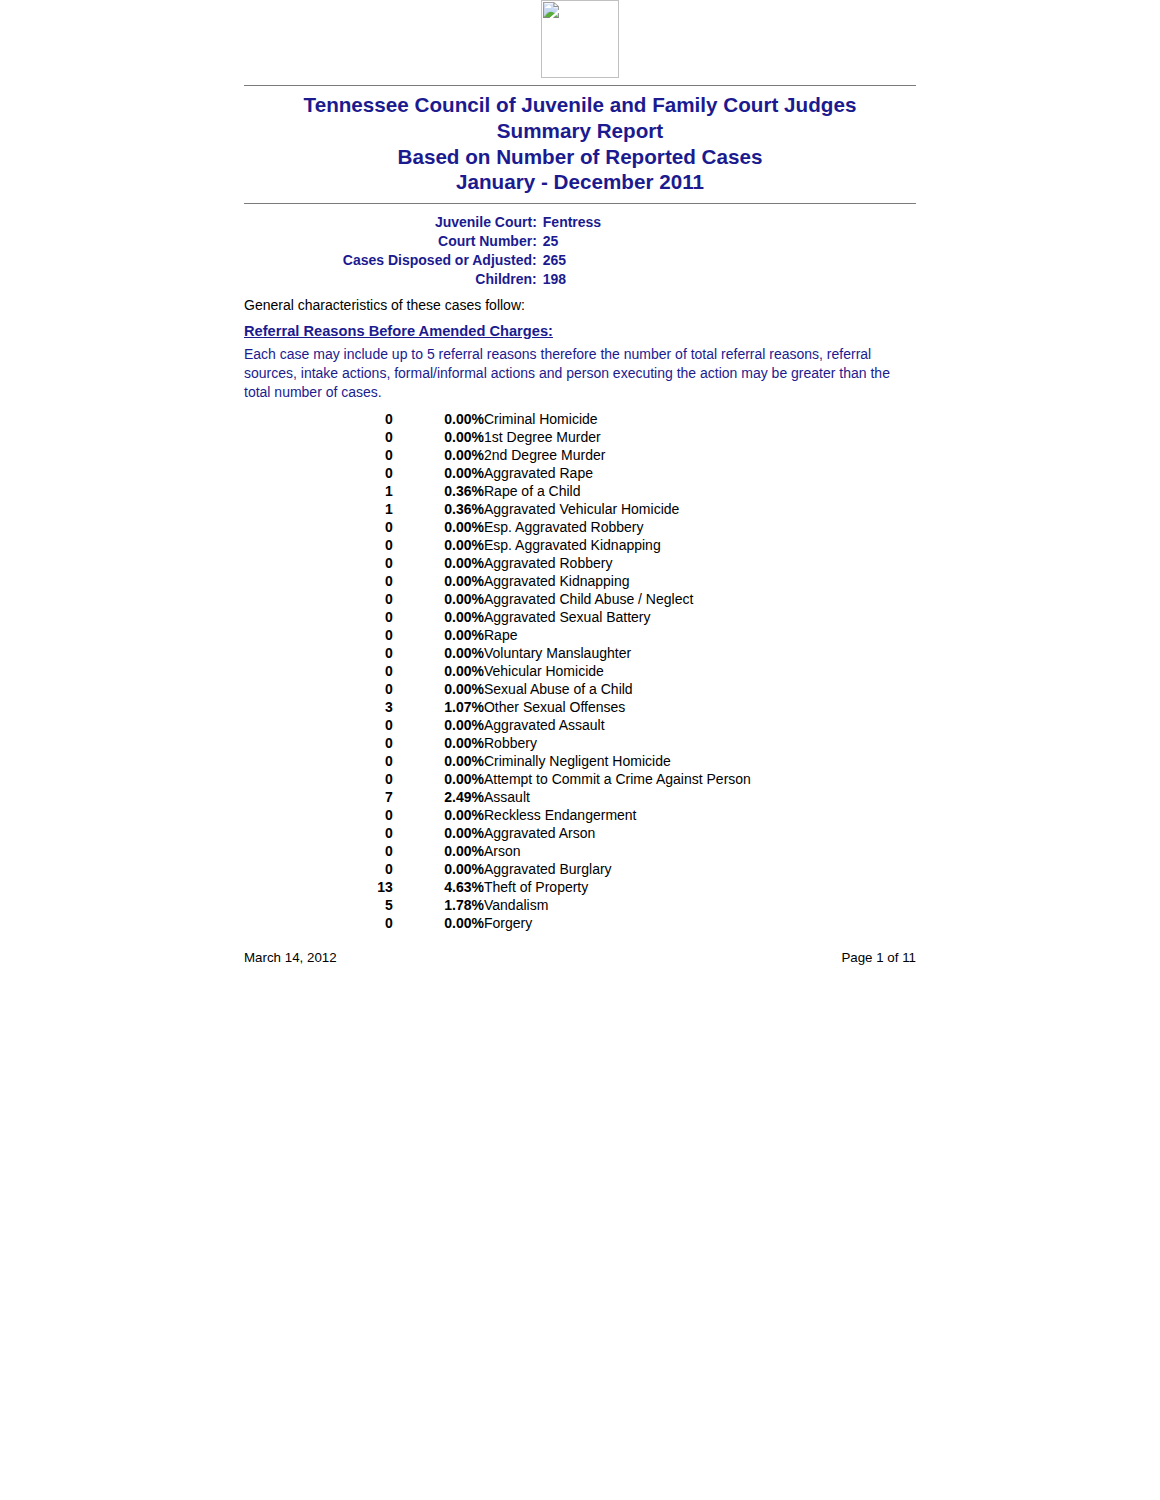Tennessee Council of Juvenile and Family Court Judges Summary Report Based on Number of Reported Cases January - December 2011
Juvenile Court: Fentress
Court Number: 25
Cases Disposed or Adjusted: 265
Children: 198
General characteristics of these cases follow:
Referral Reasons Before Amended Charges:
Each case may include up to 5 referral reasons therefore the number of total referral reasons, referral sources, intake actions, formal/informal actions and person executing the action may be greater than the total number of cases.
| 0 | 0.00% | Criminal Homicide |
| 0 | 0.00% | 1st Degree Murder |
| 0 | 0.00% | 2nd Degree Murder |
| 0 | 0.00% | Aggravated Rape |
| 1 | 0.36% | Rape of a Child |
| 1 | 0.36% | Aggravated Vehicular Homicide |
| 0 | 0.00% | Esp. Aggravated Robbery |
| 0 | 0.00% | Esp. Aggravated Kidnapping |
| 0 | 0.00% | Aggravated Robbery |
| 0 | 0.00% | Aggravated Kidnapping |
| 0 | 0.00% | Aggravated Child Abuse / Neglect |
| 0 | 0.00% | Aggravated Sexual Battery |
| 0 | 0.00% | Rape |
| 0 | 0.00% | Voluntary Manslaughter |
| 0 | 0.00% | Vehicular Homicide |
| 0 | 0.00% | Sexual Abuse of a Child |
| 3 | 1.07% | Other Sexual Offenses |
| 0 | 0.00% | Aggravated Assault |
| 0 | 0.00% | Robbery |
| 0 | 0.00% | Criminally Negligent Homicide |
| 0 | 0.00% | Attempt to Commit a Crime Against Person |
| 7 | 2.49% | Assault |
| 0 | 0.00% | Reckless Endangerment |
| 0 | 0.00% | Aggravated Arson |
| 0 | 0.00% | Arson |
| 0 | 0.00% | Aggravated Burglary |
| 13 | 4.63% | Theft of Property |
| 5 | 1.78% | Vandalism |
| 0 | 0.00% | Forgery |
March 14, 2012 Page 1 of 11